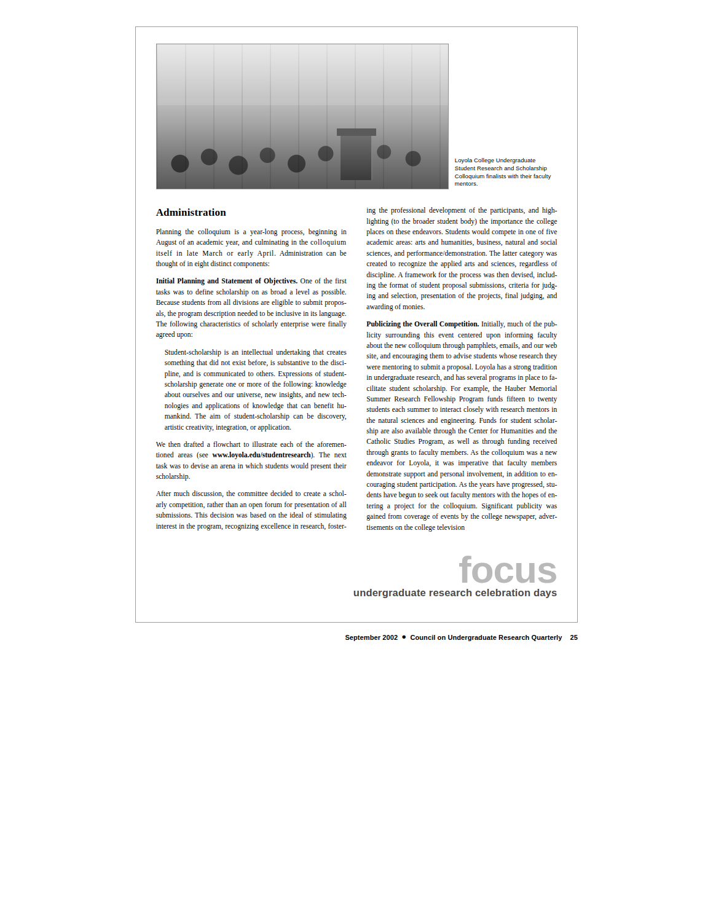Loyola College Undergraduate Student Research and Scholarship Colloquium finalists with their faculty mentors.
Administration
Planning the colloquium is a year-long process, beginning in August of an academic year, and culminating in the colloquium itself in late March or early April. Administration can be thought of in eight distinct components:
Initial Planning and Statement of Objectives. One of the first tasks was to define scholarship on as broad a level as possible. Because students from all divisions are eligible to submit proposals, the program description needed to be inclusive in its language. The following characteristics of scholarly enterprise were finally agreed upon:
Student-scholarship is an intellectual undertaking that creates something that did not exist before, is substantive to the discipline, and is communicated to others. Expressions of student-scholarship generate one or more of the following: knowledge about ourselves and our universe, new insights, and new technologies and applications of knowledge that can benefit humankind. The aim of student-scholarship can be discovery, artistic creativity, integration, or application.
We then drafted a flowchart to illustrate each of the aforementioned areas (see www.loyola.edu/studentresearch). The next task was to devise an arena in which students would present their scholarship.
After much discussion, the committee decided to create a scholarly competition, rather than an open forum for presentation of all submissions. This decision was based on the ideal of stimulating interest in the program, recognizing excellence in research, fostering the professional development of the participants, and highlighting (to the broader student body) the importance the college places on these endeavors. Students would compete in one of five academic areas: arts and humanities, business, natural and social sciences, and performance/demonstration. The latter category was created to recognize the applied arts and sciences, regardless of discipline. A framework for the process was then devised, including the format of student proposal submissions, criteria for judging and selection, presentation of the projects, final judging, and awarding of monies.
Publicizing the Overall Competition. Initially, much of the publicity surrounding this event centered upon informing faculty about the new colloquium through pamphlets, emails, and our web site, and encouraging them to advise students whose research they were mentoring to submit a proposal. Loyola has a strong tradition in undergraduate research, and has several programs in place to facilitate student scholarship. For example, the Hauber Memorial Summer Research Fellowship Program funds fifteen to twenty students each summer to interact closely with research mentors in the natural sciences and engineering. Funds for student scholarship are also available through the Center for Humanities and the Catholic Studies Program, as well as through funding received through grants to faculty members. As the colloquium was a new endeavor for Loyola, it was imperative that faculty members demonstrate support and personal involvement, in addition to encouraging student participation. As the years have progressed, students have begun to seek out faculty mentors with the hopes of entering a project for the colloquium. Significant publicity was gained from coverage of events by the college newspaper, advertisements on the college television
focus undergraduate research celebration days
September 2002 ● Council on Undergraduate Research Quarterly 25